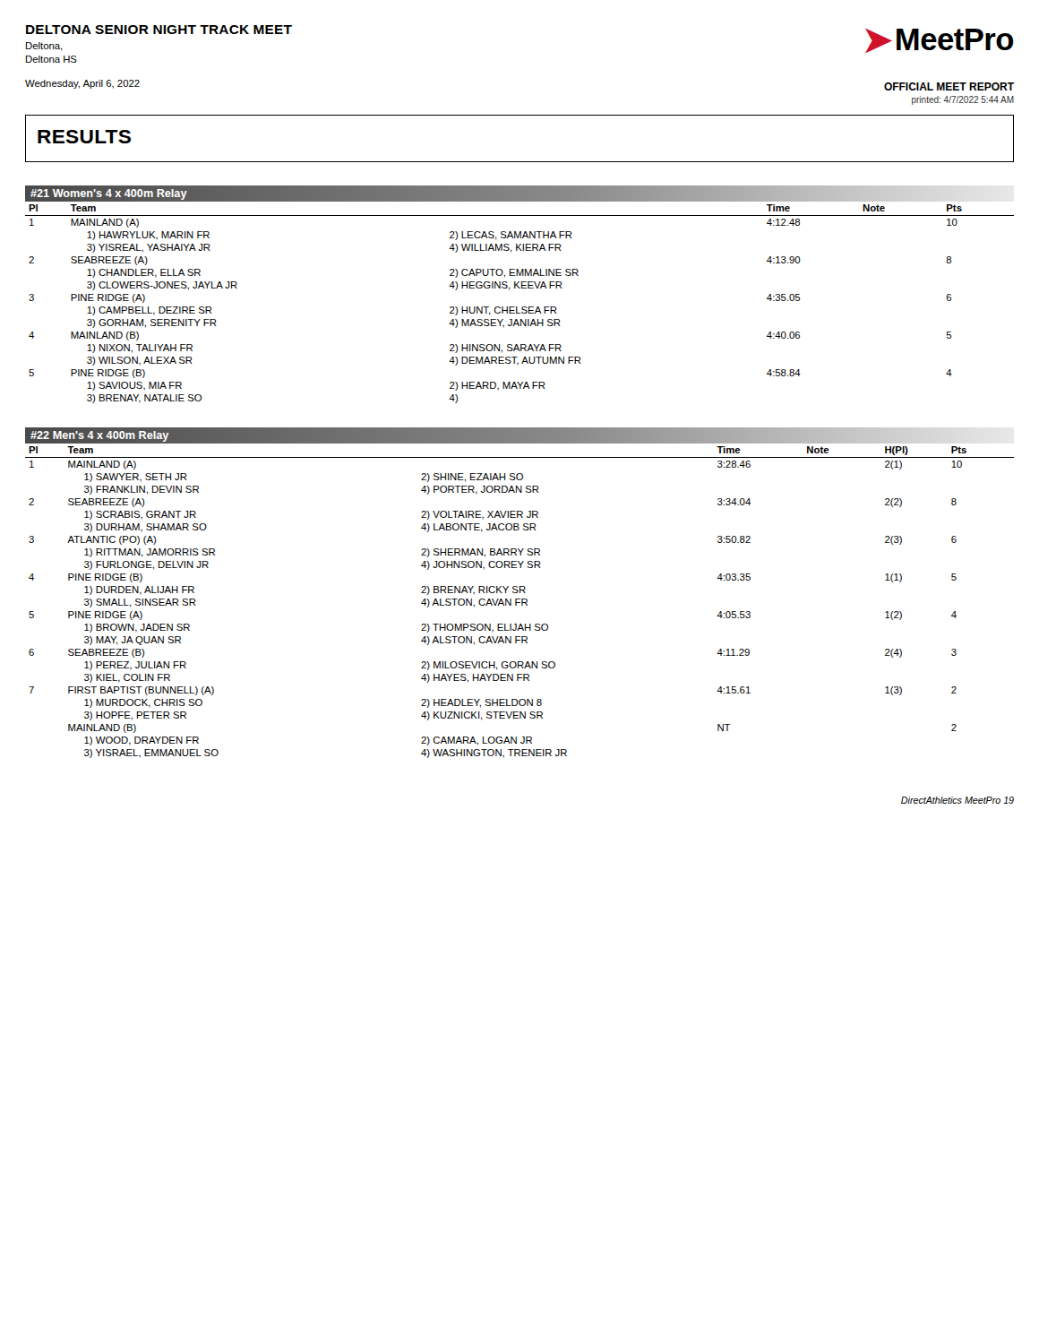DELTONA SENIOR NIGHT TRACK MEET
Deltona,
Deltona HS
Wednesday, April 6, 2022
➤MeetPro
OFFICIAL MEET REPORT
printed: 4/7/2022 5:44 AM
RESULTS
#21 Women's 4 x 400m Relay
| Pl | Team | | Time | Note | Pts |
| --- | --- | --- | --- | --- | --- |
| 1 | MAINLAND (A) | | 4:12.48 | | 10 |
| | 1) HAWRYLUK, MARIN FR | 2) LECAS, SAMANTHA FR | | | |
| | 3) YISREAL, YASHAIYA JR | 4) WILLIAMS, KIERA FR | | | |
| 2 | SEABREEZE (A) | | 4:13.90 | | 8 |
| | 1) CHANDLER, ELLA SR | 2) CAPUTO, EMMALINE SR | | | |
| | 3) CLOWERS-JONES, JAYLA JR | 4) HEGGINS, KEEVA FR | | | |
| 3 | PINE RIDGE (A) | | 4:35.05 | | 6 |
| | 1) CAMPBELL, DEZIRE SR | 2) HUNT, CHELSEA FR | | | |
| | 3) GORHAM, SERENITY FR | 4) MASSEY, JANIAH SR | | | |
| 4 | MAINLAND (B) | | 4:40.06 | | 5 |
| | 1) NIXON, TALIYAH FR | 2) HINSON, SARAYA FR | | | |
| | 3) WILSON, ALEXA SR | 4) DEMAREST, AUTUMN FR | | | |
| 5 | PINE RIDGE (B) | | 4:58.84 | | 4 |
| | 1) SAVIOUS, MIA FR | 2) HEARD, MAYA FR | | | |
| | 3) BRENAY, NATALIE SO | 4) | | | |
#22 Men's 4 x 400m Relay
| Pl | Team | | Time | Note | H(Pl) | Pts |
| --- | --- | --- | --- | --- | --- | --- |
| 1 | MAINLAND (A) | | 3:28.46 | | 2(1) | 10 |
| | 1) SAWYER, SETH JR | 2) SHINE, EZAIAH SO | | | | |
| | 3) FRANKLIN, DEVIN SR | 4) PORTER, JORDAN SR | | | | |
| 2 | SEABREEZE (A) | | 3:34.04 | | 2(2) | 8 |
| | 1) SCRABIS, GRANT JR | 2) VOLTAIRE, XAVIER JR | | | | |
| | 3) DURHAM, SHAMAR SO | 4) LABONTE, JACOB SR | | | | |
| 3 | ATLANTIC (PO) (A) | | 3:50.82 | | 2(3) | 6 |
| | 1) RITTMAN, JAMORRIS SR | 2) SHERMAN, BARRY SR | | | | |
| | 3) FURLONGE, DELVIN JR | 4) JOHNSON, COREY SR | | | | |
| 4 | PINE RIDGE (B) | | 4:03.35 | | 1(1) | 5 |
| | 1) DURDEN, ALIJAH FR | 2) BRENAY, RICKY SR | | | | |
| | 3) SMALL, SINSEAR SR | 4) ALSTON, CAVAN FR | | | | |
| 5 | PINE RIDGE (A) | | 4:05.53 | | 1(2) | 4 |
| | 1) BROWN, JADEN SR | 2) THOMPSON, ELIJAH SO | | | | |
| | 3) MAY, JA QUAN SR | 4) ALSTON, CAVAN FR | | | | |
| 6 | SEABREEZE (B) | | 4:11.29 | | 2(4) | 3 |
| | 1) PEREZ, JULIAN FR | 2) MILOSEVICH, GORAN SO | | | | |
| | 3) KIEL, COLIN FR | 4) HAYES, HAYDEN FR | | | | |
| 7 | FIRST BAPTIST (BUNNELL) (A) | | 4:15.61 | | 1(3) | 2 |
| | 1) MURDOCK, CHRIS SO | 2) HEADLEY, SHELDON 8 | | | | |
| | 3) HOPFE, PETER SR | 4) KUZNICKI, STEVEN SR | | | | |
| | MAINLAND (B) | | NT | | | 2 |
| | 1) WOOD, DRAYDEN FR | 2) CAMARA, LOGAN JR | | | | |
| | 3) YISRAEL, EMMANUEL SO | 4) WASHINGTON, TRENEIR JR | | | | |
DirectAthletics MeetPro 19